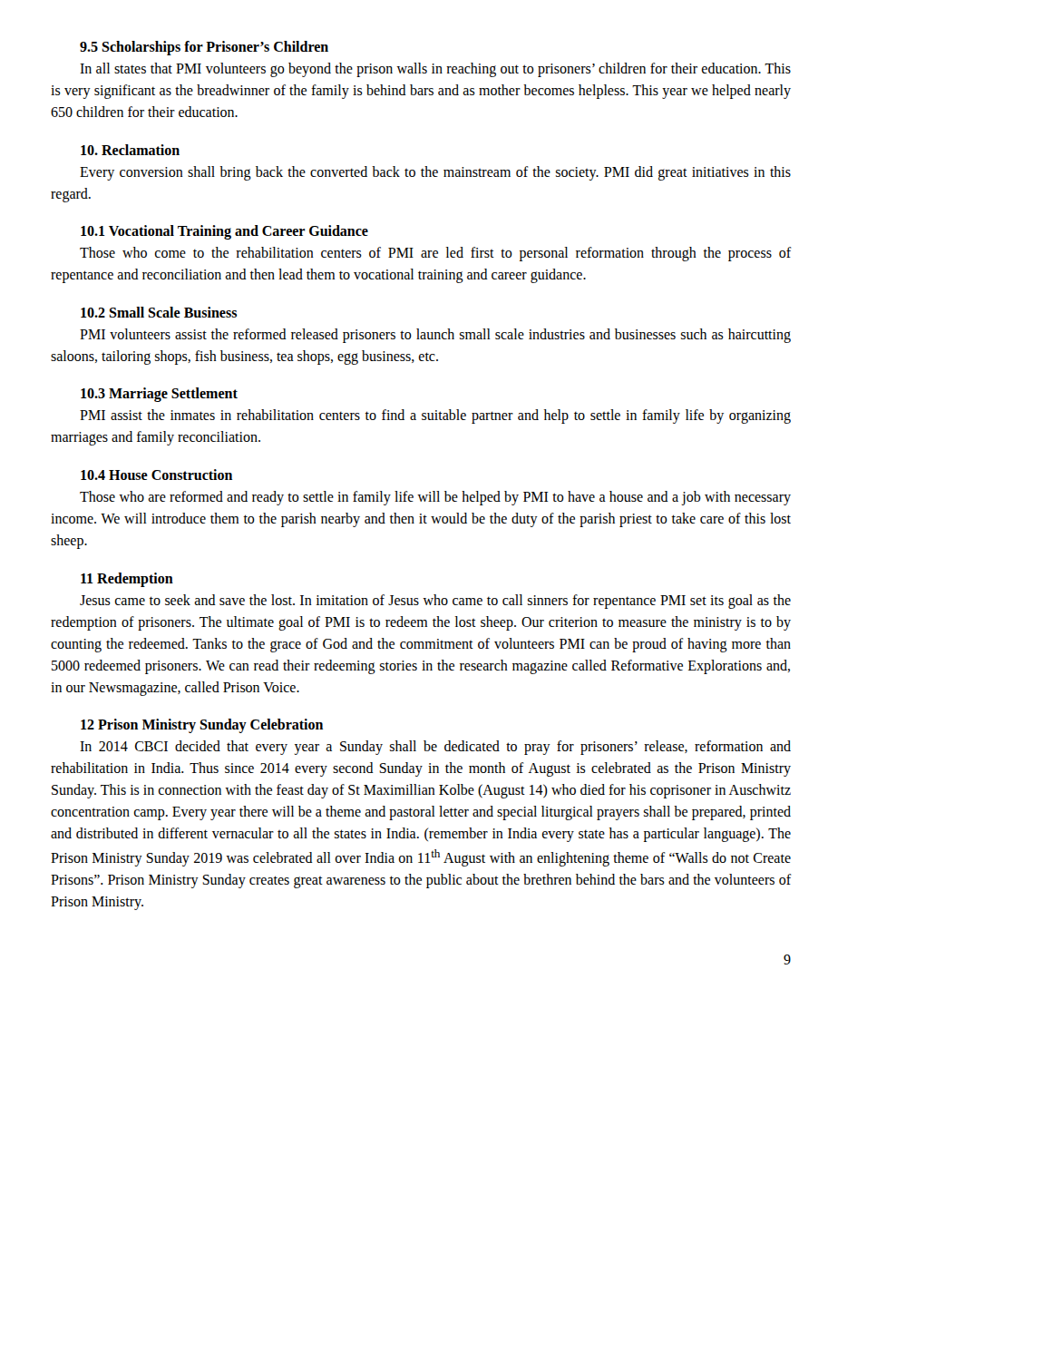9.5 Scholarships for Prisoner’s Children
In all states that PMI volunteers go beyond the prison walls in reaching out to prisoners’ children for their education. This is very significant as the breadwinner of the family is behind bars and as mother becomes helpless. This year we helped nearly 650 children for their education.
10. Reclamation
Every conversion shall bring back the converted back to the mainstream of the society. PMI did great initiatives in this regard.
10.1 Vocational Training and Career Guidance
Those who come to the rehabilitation centers of PMI are led first to personal reformation through the process of repentance and reconciliation and then lead them to vocational training and career guidance.
10.2 Small Scale Business
PMI volunteers assist the reformed released prisoners to launch small scale industries and businesses such as haircutting saloons, tailoring shops, fish business, tea shops, egg business, etc.
10.3 Marriage Settlement
PMI assist the inmates in rehabilitation centers to find a suitable partner and help to settle in family life by organizing marriages and family reconciliation.
10.4 House Construction
Those who are reformed and ready to settle in family life will be helped by PMI to have a house and a job with necessary income. We will introduce them to the parish nearby and then it would be the duty of the parish priest to take care of this lost sheep.
11 Redemption
Jesus came to seek and save the lost. In imitation of Jesus who came to call sinners for repentance PMI set its goal as the redemption of prisoners. The ultimate goal of PMI is to redeem the lost sheep. Our criterion to measure the ministry is to by counting the redeemed. Tanks to the grace of God and the commitment of volunteers PMI can be proud of having more than 5000 redeemed prisoners. We can read their redeeming stories in the research magazine called Reformative Explorations and, in our Newsmagazine, called Prison Voice.
12 Prison Ministry Sunday Celebration
In 2014 CBCI decided that every year a Sunday shall be dedicated to pray for prisoners’ release, reformation and rehabilitation in India. Thus since 2014 every second Sunday in the month of August is celebrated as the Prison Ministry Sunday. This is in connection with the feast day of St Maximillian Kolbe (August 14) who died for his coprisoner in Auschwitz concentration camp. Every year there will be a theme and pastoral letter and special liturgical prayers shall be prepared, printed and distributed in different vernacular to all the states in India. (remember in India every state has a particular language). The Prison Ministry Sunday 2019 was celebrated all over India on 11th August with an enlightening theme of “Walls do not Create Prisons”. Prison Ministry Sunday creates great awareness to the public about the brethren behind the bars and the volunteers of Prison Ministry.
9